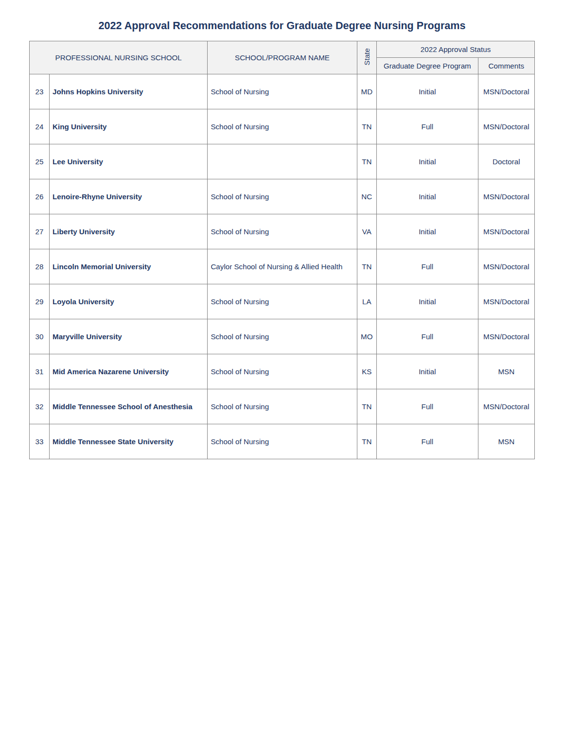2022 Approval Recommendations for Graduate Degree Nursing Programs
| PROFESSIONAL NURSING SCHOOL | SCHOOL/PROGRAM NAME | State | 2022 Approval Status |
| --- | --- | --- | --- |
| Graduate Degree Program | Comments |
| 23 | Johns Hopkins University | School of Nursing | MD | Initial | MSN/Doctoral |
| 24 | King University | School of Nursing | TN | Full | MSN/Doctoral |
| 25 | Lee University | | TN | Initial | Doctoral |
| 26 | Lenoire-Rhyne University | School of Nursing | NC | Initial | MSN/Doctoral |
| 27 | Liberty University | School of Nursing | VA | Initial | MSN/Doctoral |
| 28 | Lincoln Memorial University | Caylor School of Nursing & Allied Health | TN | Full | MSN/Doctoral |
| 29 | Loyola University | School of Nursing | LA | Initial | MSN/Doctoral |
| 30 | Maryville University | School of Nursing | MO | Full | MSN/Doctoral |
| 31 | Mid America Nazarene University | School of Nursing | KS | Initial | MSN |
| 32 | Middle Tennessee School of Anesthesia | School of Nursing | TN | Full | MSN/Doctoral |
| 33 | Middle Tennessee State University | School of Nursing | TN | Full | MSN |